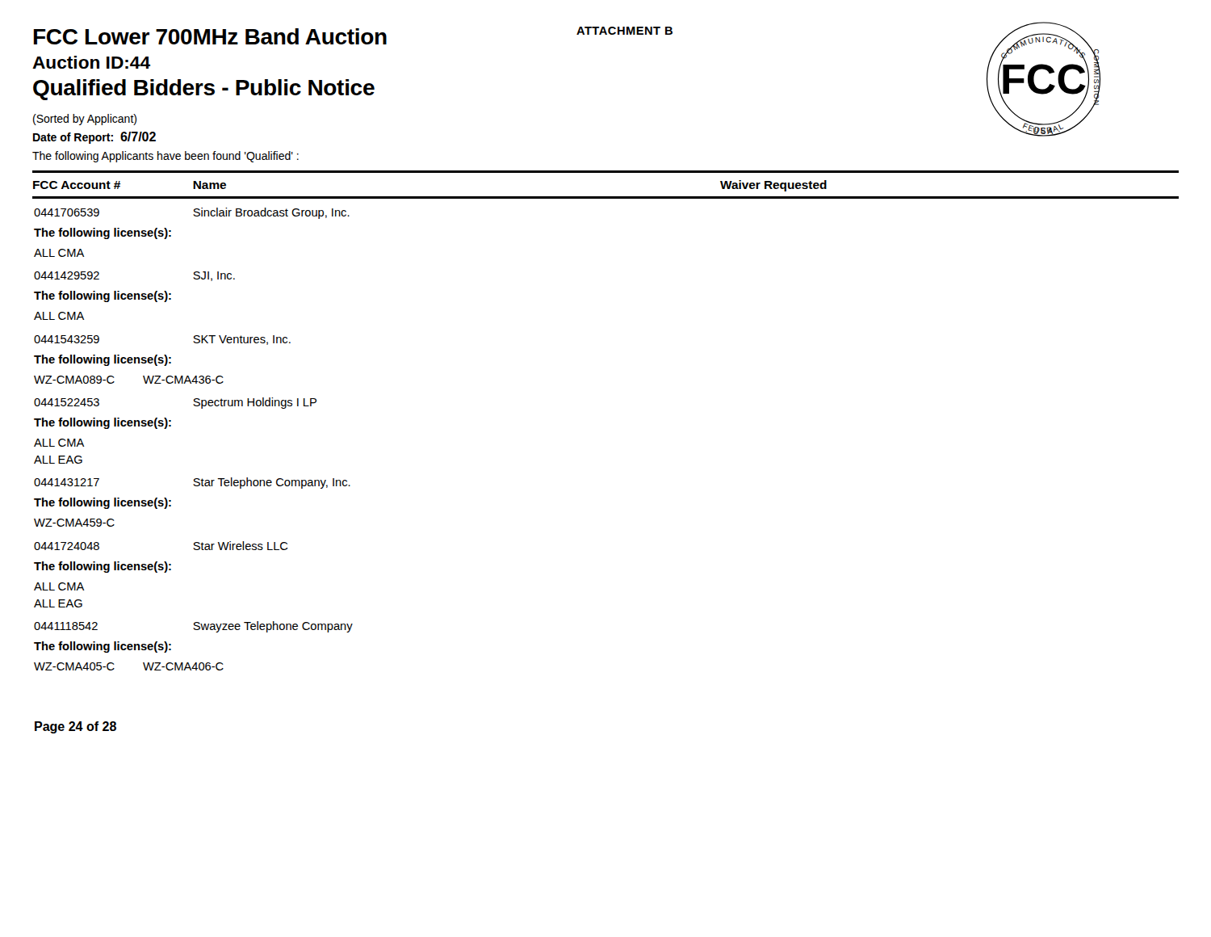ATTACHMENT B
COMMUNICATIONS FEDERAL COMMISSION · USA · FCC
FCC Lower 700MHz Band Auction
Auction ID:44
Qualified Bidders - Public Notice
(Sorted by Applicant)
Date of Report: 6/7/02
The following Applicants have been found 'Qualified' :
| FCC Account # | Name | Waiver Requested |
| --- | --- | --- |
| 0441706539 | Sinclair Broadcast Group, Inc. | |
| The following license(s): |
| ALL CMA |
| 0441429592 | SJI, Inc. | |
| The following license(s): |
| ALL CMA |
| 0441543259 | SKT Ventures, Inc. | |
| The following license(s): |
| WZ-CMA089-C WZ-CMA436-C |
| 0441522453 | Spectrum Holdings I LP | |
| The following license(s): |
| ALL CMA ALL EAG |
| 0441431217 | Star Telephone Company, Inc. | |
| The following license(s): |
| WZ-CMA459-C |
| 0441724048 | Star Wireless LLC | |
| The following license(s): |
| ALL CMA ALL EAG |
| 0441118542 | Swayzee Telephone Company | |
| The following license(s): |
| WZ-CMA405-C WZ-CMA406-C |
Page 24 of 28